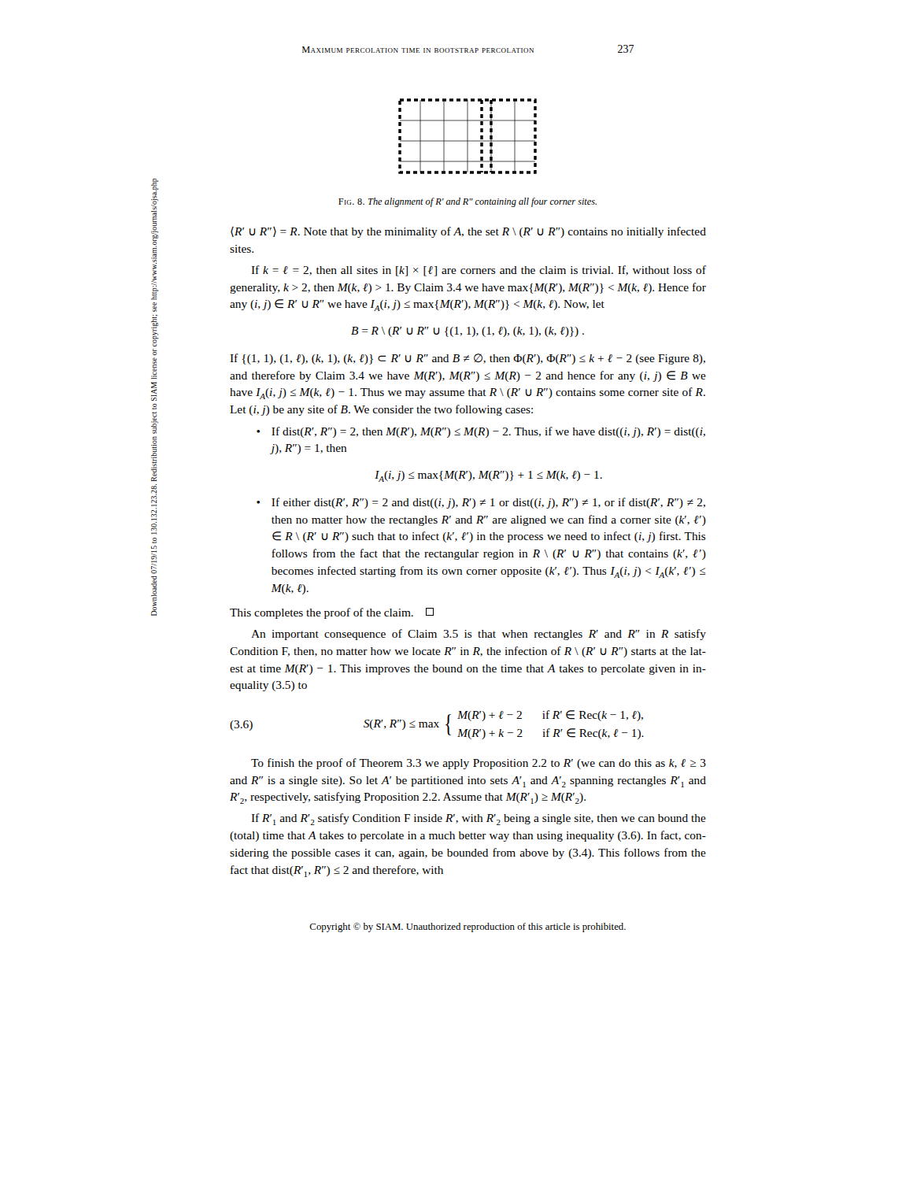Downloaded 07/19/15 to 130.132.123.28. Redistribution subject to SIAM license or copyright; see http://www.siam.org/journals/ojsa.php
Maximum percolation time in bootstrap percolation 237
Fig. 8. The alignment of R′ and R″ containing all four corner sites.
⟨R′ ∪ R″⟩ = R. Note that by the minimality of A, the set R \ (R′ ∪ R″) contains no initially infected sites.
If k = ℓ = 2, then all sites in [k] × [ℓ] are corners and the claim is trivial. If, without loss of generality, k > 2, then M(k, ℓ) > 1. By Claim 3.4 we have max{M(R′), M(R″)} < M(k, ℓ). Hence for any (i, j) ∈ R′ ∪ R″ we have IA(i, j) ≤ max{M(R′), M(R″)} < M(k, ℓ). Now, let
B = R \ (R′ ∪ R″ ∪ {(1, 1), (1, ℓ), (k, 1), (k, ℓ)}) .
If {(1, 1), (1, ℓ), (k, 1), (k, ℓ)} ⊂ R′ ∪ R″ and B ≠ ∅, then Φ(R′), Φ(R″) ≤ k + ℓ − 2 (see Figure 8), and therefore by Claim 3.4 we have M(R′), M(R″) ≤ M(R) − 2 and hence for any (i, j) ∈ B we have IA(i, j) ≤ M(k, ℓ) − 1. Thus we may assume that R \ (R′ ∪ R″) contains some corner site of R. Let (i, j) be any site of B. We consider the two following cases:
If dist(R′, R″) = 2, then M(R′), M(R″) ≤ M(R) − 2. Thus, if we have dist((i, j), R′) = dist((i, j), R″) = 1, then
IA(i, j) ≤ max{M(R′), M(R″)} + 1 ≤ M(k, ℓ) − 1.
If either dist(R′, R″) = 2 and dist((i, j), R′) ≠ 1 or dist((i, j), R″) ≠ 1, or if dist(R′, R″) ≠ 2, then no matter how the rectangles R′ and R″ are aligned we can find a corner site (k′, ℓ′) ∈ R \ (R′ ∪ R″) such that to infect (k′, ℓ′) in the process we need to infect (i, j) first. This follows from the fact that the rectangular region in R \ (R′ ∪ R″) that contains (k′, ℓ′) becomes infected starting from its own corner opposite (k′, ℓ′). Thus IA(i, j) < IA(k′, ℓ′) ≤ M(k, ℓ).
This completes the proof of the claim.
An important consequence of Claim 3.5 is that when rectangles R′ and R″ in R satisfy Condition F, then, no matter how we locate R″ in R, the infection of R \ (R′ ∪ R″) starts at the latest at time M(R′) − 1. This improves the bound on the time that A takes to percolate given in inequality (3.5) to
(3.6)
S(R′, R″) ≤ max {
M(R′) + ℓ − 2 if R′ ∈ Rec(k − 1, ℓ),
M(R′) + k − 2 if R′ ∈ Rec(k, ℓ − 1).
To finish the proof of Theorem 3.3 we apply Proposition 2.2 to R′ (we can do this as k, ℓ ≥ 3 and R″ is a single site). So let A′ be partitioned into sets A′1 and A′2 spanning rectangles R′1 and R′2, respectively, satisfying Proposition 2.2. Assume that M(R′1) ≥ M(R′2).
If R′1 and R′2 satisfy Condition F inside R′, with R′2 being a single site, then we can bound the (total) time that A takes to percolate in a much better way than using inequality (3.6). In fact, considering the possible cases it can, again, be bounded from above by (3.4). This follows from the fact that dist(R′1, R″) ≤ 2 and therefore, with
Copyright © by SIAM. Unauthorized reproduction of this article is prohibited.